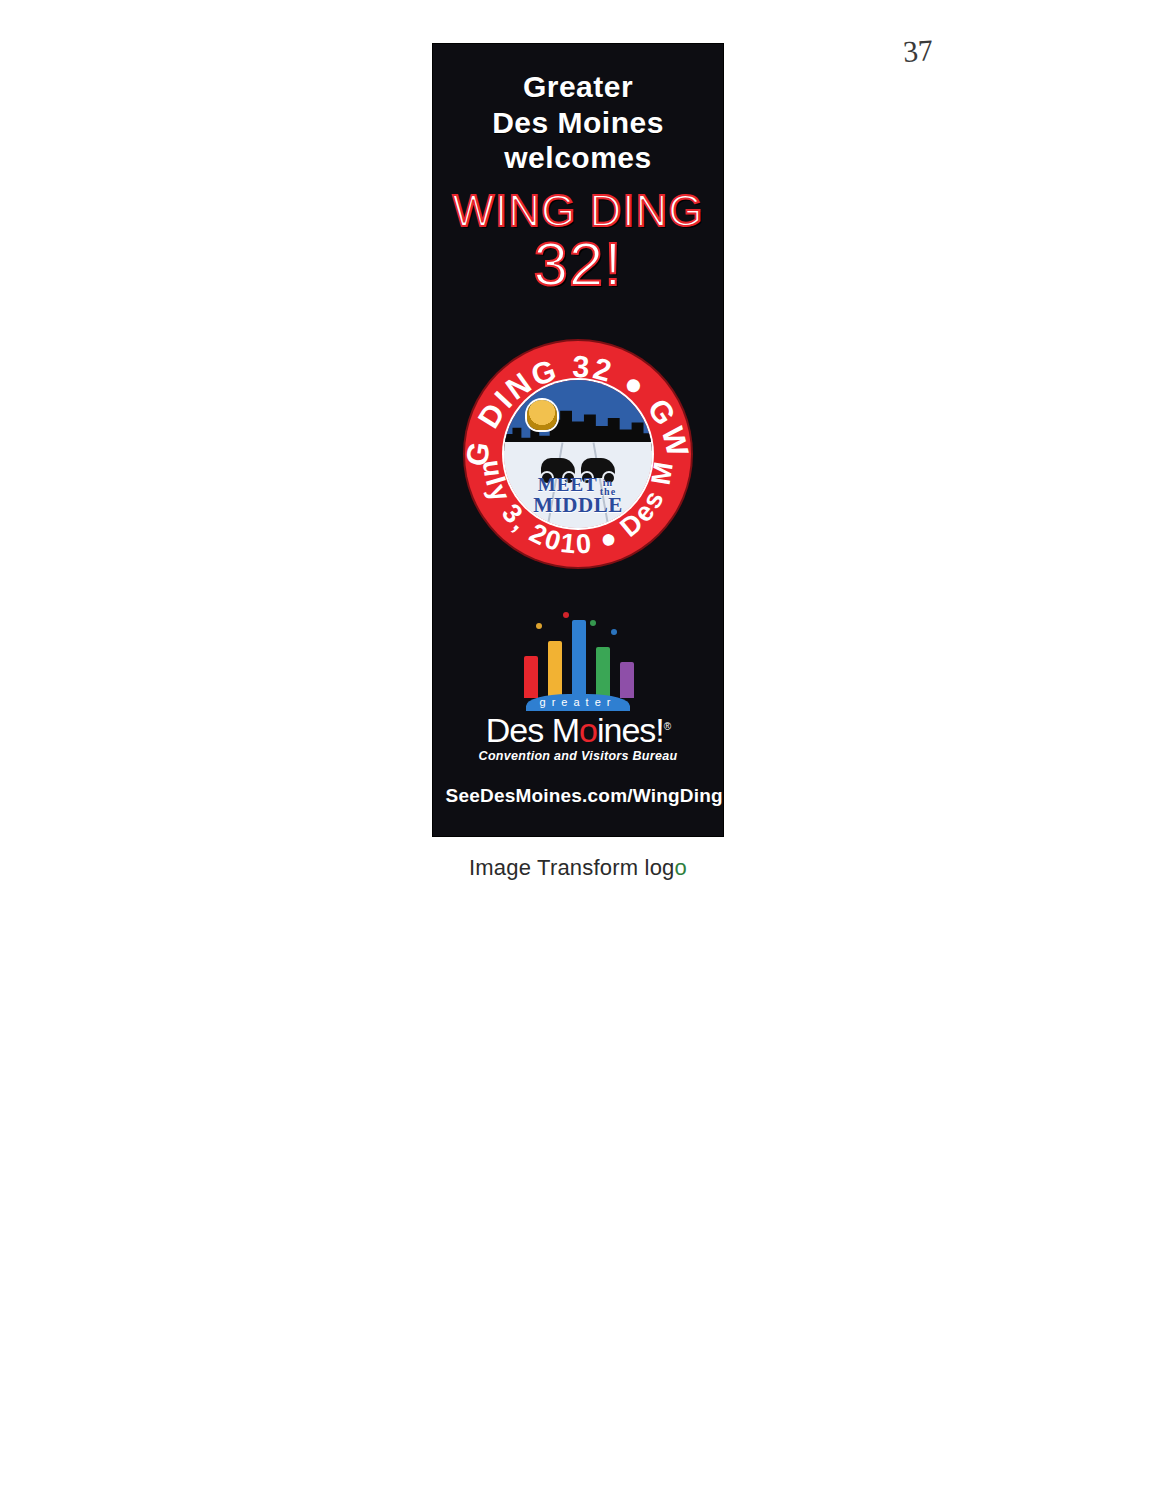37
Greater
Des Moines
welcomes
WING DING32!
WING DING 32 ● GWRRA June 30 – July 3, 2010 ● Des Moines, Iowa
MEETin
the
MIDDLE
Greater
Des Moines!®
Convention and Visitors Bureau
SeeDesMoines.com/WingDing
Image Transform logo